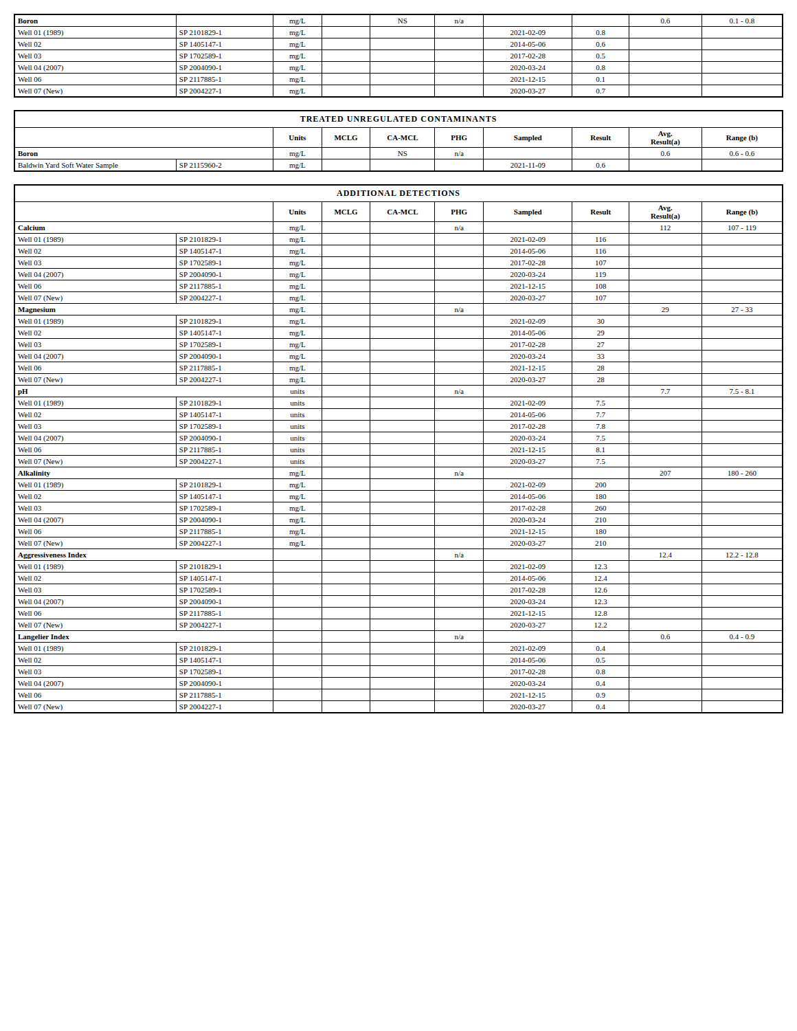| Boron | | mg/L | | NS | n/a | | | 0.6 | 0.1 - 0.8 |
| Well 01 (1989) | SP 2101829-1 | mg/L | | | | 2021-02-09 | 0.8 | | |
| Well 02 | SP 1405147-1 | mg/L | | | | 2014-05-06 | 0.6 | | |
| Well 03 | SP 1702589-1 | mg/L | | | | 2017-02-28 | 0.5 | | |
| Well 04 (2007) | SP 2004090-1 | mg/L | | | | 2020-03-24 | 0.8 | | |
| Well 06 | SP 2117885-1 | mg/L | | | | 2021-12-15 | 0.1 | | |
| Well 07 (New) | SP 2004227-1 | mg/L | | | | 2020-03-27 | 0.7 | | |
| TREATED UNREGULATED CONTAMINANTS |
| | Units | MCLG | CA-MCL | PHG | Sampled | Result | Avg. Result(a) | Range (b) |
| Boron | mg/L | | NS | n/a | | | 0.6 | 0.6 - 0.6 |
| Baldwin Yard Soft Water Sample | SP 2115960-2 | mg/L | | | | 2021-11-09 | 0.6 | | |
| ADDITIONAL DETECTIONS |
| | Units | MCLG | CA-MCL | PHG | Sampled | Result | Avg. Result(a) | Range (b) |
| Calcium | mg/L | | | n/a | | | 112 | 107 - 119 |
| Well 01 (1989) | SP 2101829-1 | mg/L | | | | 2021-02-09 | 116 | | |
| Well 02 | SP 1405147-1 | mg/L | | | | 2014-05-06 | 116 | | |
| Well 03 | SP 1702589-1 | mg/L | | | | 2017-02-28 | 107 | | |
| Well 04 (2007) | SP 2004090-1 | mg/L | | | | 2020-03-24 | 119 | | |
| Well 06 | SP 2117885-1 | mg/L | | | | 2021-12-15 | 108 | | |
| Well 07 (New) | SP 2004227-1 | mg/L | | | | 2020-03-27 | 107 | | |
| Magnesium | mg/L | | | n/a | | | 29 | 27 - 33 |
| Well 01 (1989) | SP 2101829-1 | mg/L | | | | 2021-02-09 | 30 | | |
| Well 02 | SP 1405147-1 | mg/L | | | | 2014-05-06 | 29 | | |
| Well 03 | SP 1702589-1 | mg/L | | | | 2017-02-28 | 27 | | |
| Well 04 (2007) | SP 2004090-1 | mg/L | | | | 2020-03-24 | 33 | | |
| Well 06 | SP 2117885-1 | mg/L | | | | 2021-12-15 | 28 | | |
| Well 07 (New) | SP 2004227-1 | mg/L | | | | 2020-03-27 | 28 | | |
| pH | units | | | n/a | | | 7.7 | 7.5 - 8.1 |
| Well 01 (1989) | SP 2101829-1 | units | | | | 2021-02-09 | 7.5 | | |
| Well 02 | SP 1405147-1 | units | | | | 2014-05-06 | 7.7 | | |
| Well 03 | SP 1702589-1 | units | | | | 2017-02-28 | 7.8 | | |
| Well 04 (2007) | SP 2004090-1 | units | | | | 2020-03-24 | 7.5 | | |
| Well 06 | SP 2117885-1 | units | | | | 2021-12-15 | 8.1 | | |
| Well 07 (New) | SP 2004227-1 | units | | | | 2020-03-27 | 7.5 | | |
| Alkalinity | mg/L | | | n/a | | | 207 | 180 - 260 |
| Well 01 (1989) | SP 2101829-1 | mg/L | | | | 2021-02-09 | 200 | | |
| Well 02 | SP 1405147-1 | mg/L | | | | 2014-05-06 | 180 | | |
| Well 03 | SP 1702589-1 | mg/L | | | | 2017-02-28 | 260 | | |
| Well 04 (2007) | SP 2004090-1 | mg/L | | | | 2020-03-24 | 210 | | |
| Well 06 | SP 2117885-1 | mg/L | | | | 2021-12-15 | 180 | | |
| Well 07 (New) | SP 2004227-1 | mg/L | | | | 2020-03-27 | 210 | | |
| Aggressiveness Index | | | | n/a | | | 12.4 | 12.2 - 12.8 |
| Well 01 (1989) | SP 2101829-1 | | | | | 2021-02-09 | 12.3 | | |
| Well 02 | SP 1405147-1 | | | | | 2014-05-06 | 12.4 | | |
| Well 03 | SP 1702589-1 | | | | | 2017-02-28 | 12.6 | | |
| Well 04 (2007) | SP 2004090-1 | | | | | 2020-03-24 | 12.3 | | |
| Well 06 | SP 2117885-1 | | | | | 2021-12-15 | 12.8 | | |
| Well 07 (New) | SP 2004227-1 | | | | | 2020-03-27 | 12.2 | | |
| Langelier Index | | | | n/a | | | 0.6 | 0.4 - 0.9 |
| Well 01 (1989) | SP 2101829-1 | | | | | 2021-02-09 | 0.4 | | |
| Well 02 | SP 1405147-1 | | | | | 2014-05-06 | 0.5 | | |
| Well 03 | SP 1702589-1 | | | | | 2017-02-28 | 0.8 | | |
| Well 04 (2007) | SP 2004090-1 | | | | | 2020-03-24 | 0.4 | | |
| Well 06 | SP 2117885-1 | | | | | 2021-12-15 | 0.9 | | |
| Well 07 (New) | SP 2004227-1 | | | | | 2020-03-27 | 0.4 | | |